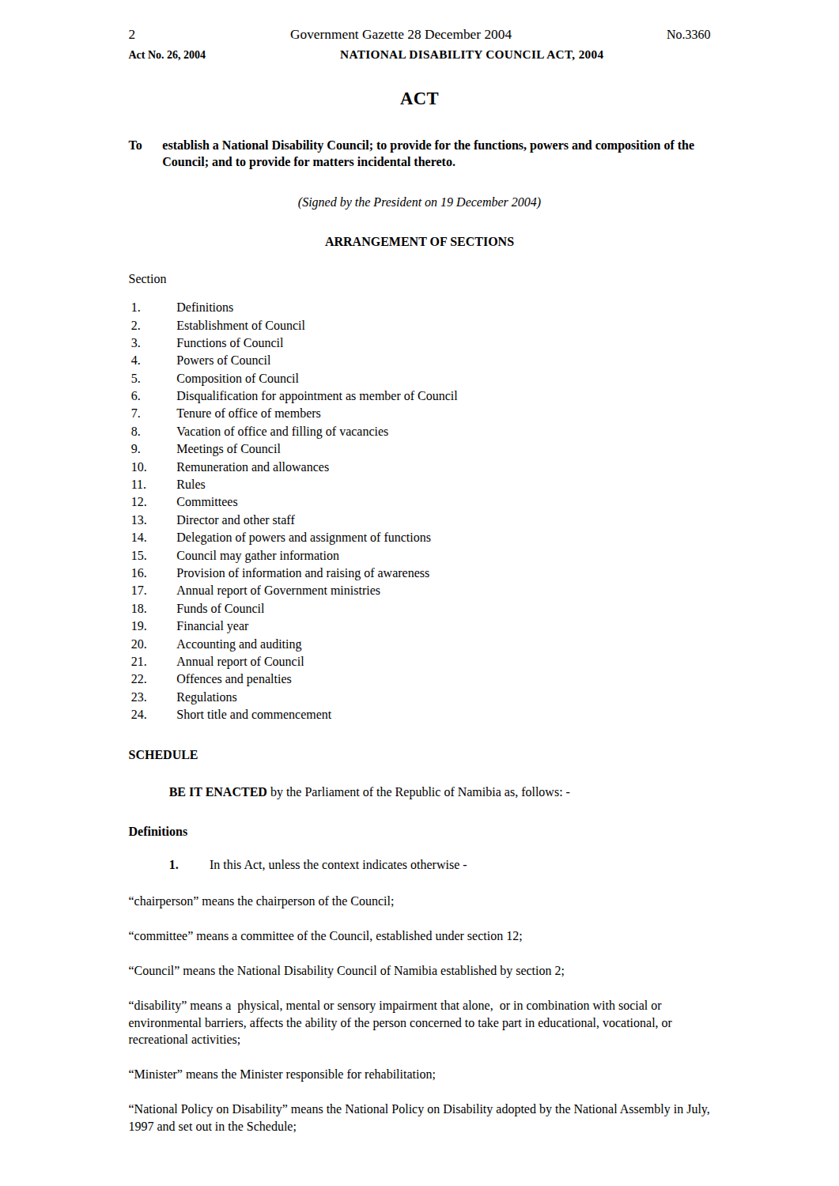2 Government Gazette 28 December 2004 No.3360
Act No. 26, 2004 NATIONAL DISABILITY COUNCIL ACT, 2004
ACT
To establish a National Disability Council; to provide for the functions, powers and composition of the Council; and to provide for matters incidental thereto.
(Signed by the President on 19 December 2004)
ARRANGEMENT OF SECTIONS
Section
1. Definitions
2. Establishment of Council
3. Functions of Council
4. Powers of Council
5. Composition of Council
6. Disqualification for appointment as member of Council
7. Tenure of office of members
8. Vacation of office and filling of vacancies
9. Meetings of Council
10. Remuneration and allowances
11. Rules
12. Committees
13. Director and other staff
14. Delegation of powers and assignment of functions
15. Council may gather information
16. Provision of information and raising of awareness
17. Annual report of Government ministries
18. Funds of Council
19. Financial year
20. Accounting and auditing
21. Annual report of Council
22. Offences and penalties
23. Regulations
24. Short title and commencement
SCHEDULE
BE IT ENACTED by the Parliament of the Republic of Namibia as, follows: -
Definitions
1. In this Act, unless the context indicates otherwise -
“chairperson” means the chairperson of the Council;
“committee” means a committee of the Council, established under section 12;
“Council” means the National Disability Council of Namibia established by section 2;
“disability” means a physical, mental or sensory impairment that alone, or in combination with social or environmental barriers, affects the ability of the person concerned to take part in educational, vocational, or recreational activities;
“Minister” means the Minister responsible for rehabilitation;
“National Policy on Disability” means the National Policy on Disability adopted by the National Assembly in July, 1997 and set out in the Schedule;